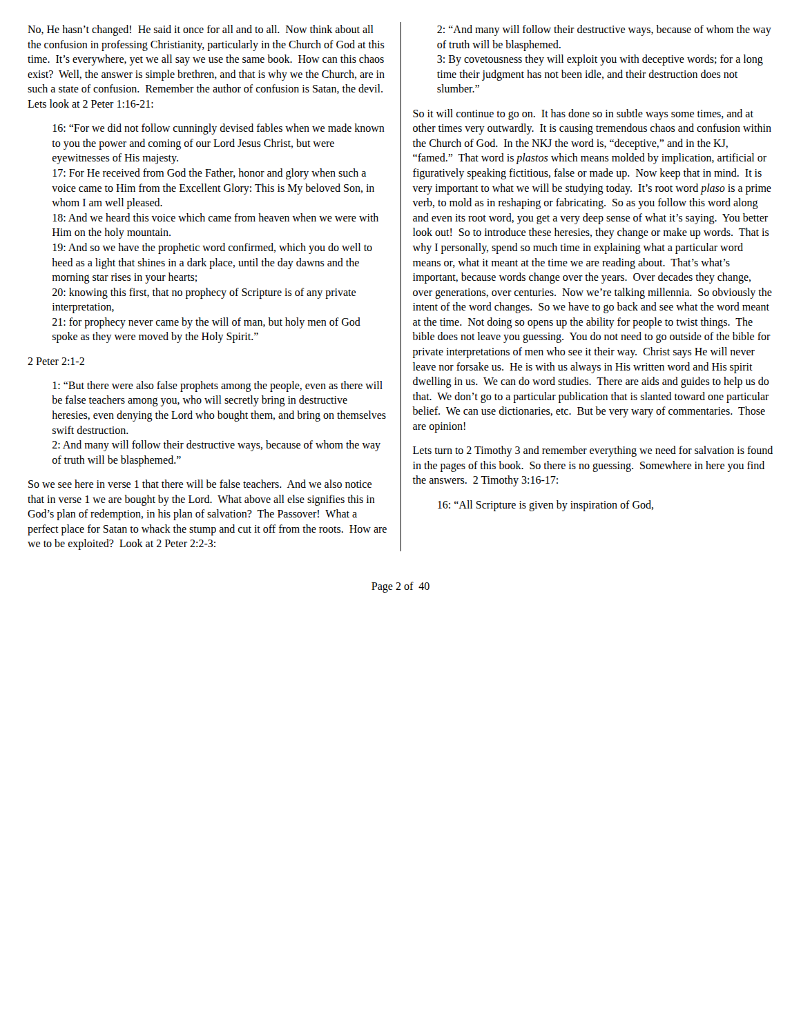No, He hasn’t changed! He said it once for all and to all. Now think about all the confusion in professing Christianity, particularly in the Church of God at this time. It’s everywhere, yet we all say we use the same book. How can this chaos exist? Well, the answer is simple brethren, and that is why we the Church, are in such a state of confusion. Remember the author of confusion is Satan, the devil. Lets look at 2 Peter 1:16-21:
16: “For we did not follow cunningly devised fables when we made known to you the power and coming of our Lord Jesus Christ, but were eyewitnesses of His majesty.
17: For He received from God the Father, honor and glory when such a voice came to Him from the Excellent Glory: This is My beloved Son, in whom I am well pleased.
18: And we heard this voice which came from heaven when we were with Him on the holy mountain.
19: And so we have the prophetic word confirmed, which you do well to heed as a light that shines in a dark place, until the day dawns and the morning star rises in your hearts;
20: knowing this first, that no prophecy of Scripture is of any private interpretation,
21: for prophecy never came by the will of man, but holy men of God spoke as they were moved by the Holy Spirit.”
2 Peter 2:1-2
1: “But there were also false prophets among the people, even as there will be false teachers among you, who will secretly bring in destructive heresies, even denying the Lord who bought them, and bring on themselves swift destruction.
2: And many will follow their destructive ways, because of whom the way of truth will be blasphemed.”
So we see here in verse 1 that there will be false teachers. And we also notice that in verse 1 we are bought by the Lord. What above all else signifies this in God’s plan of redemption, in his plan of salvation? The Passover! What a perfect place for Satan to whack the stump and cut it off from the roots. How are we to be exploited? Look at 2 Peter 2:2-3:
2: “And many will follow their destructive ways, because of whom the way of truth will be blasphemed.
3: By covetousness they will exploit you with deceptive words; for a long time their judgment has not been idle, and their destruction does not slumber.”
So it will continue to go on. It has done so in subtle ways some times, and at other times very outwardly. It is causing tremendous chaos and confusion within the Church of God. In the NKJ the word is, “deceptive,” and in the KJ, “famed.” That word is plastos which means molded by implication, artificial or figuratively speaking fictitious, false or made up. Now keep that in mind. It is very important to what we will be studying today. It’s root word plaso is a prime verb, to mold as in reshaping or fabricating. So as you follow this word along and even its root word, you get a very deep sense of what it’s saying. You better look out! So to introduce these heresies, they change or make up words. That is why I personally, spend so much time in explaining what a particular word means or, what it meant at the time we are reading about. That’s what’s important, because words change over the years. Over decades they change, over generations, over centuries. Now we’re talking millennia. So obviously the intent of the word changes. So we have to go back and see what the word meant at the time. Not doing so opens up the ability for people to twist things. The bible does not leave you guessing. You do not need to go outside of the bible for private interpretations of men who see it their way. Christ says He will never leave nor forsake us. He is with us always in His written word and His spirit dwelling in us. We can do word studies. There are aids and guides to help us do that. We don’t go to a particular publication that is slanted toward one particular belief. We can use dictionaries, etc. But be very wary of commentaries. Those are opinion!
Lets turn to 2 Timothy 3 and remember everything we need for salvation is found in the pages of this book. So there is no guessing. Somewhere in here you find the answers. 2 Timothy 3:16-17:
16: “All Scripture is given by inspiration of God,
Page 2 of 40